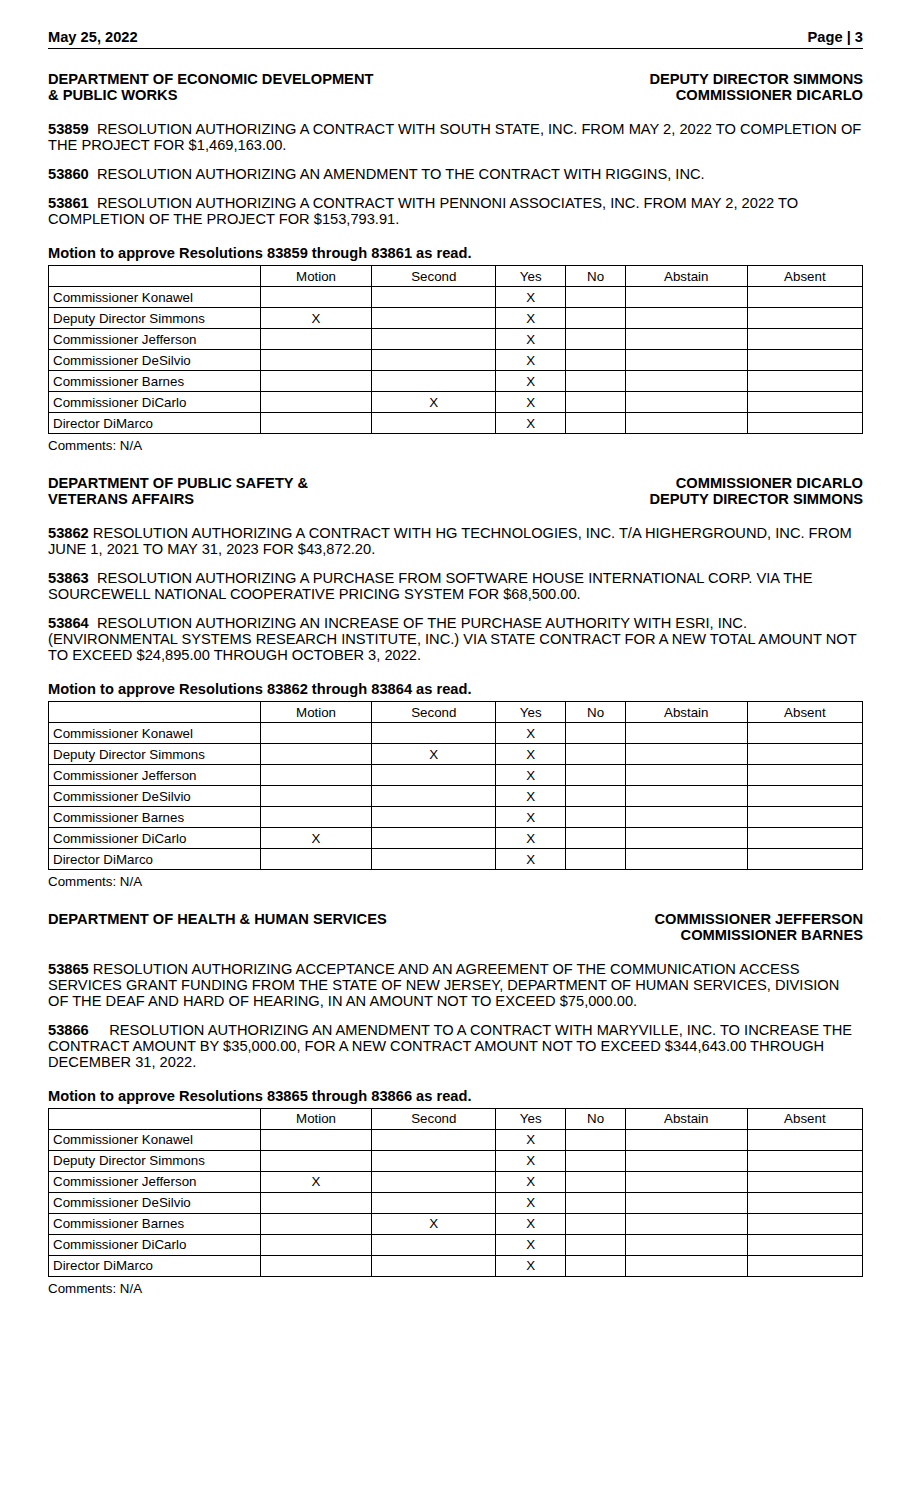May 25, 2022 Page | 3
Department of Economic Development
& Public Works
Deputy Director Simmons
Commissioner DiCarlo
53859 RESOLUTION AUTHORIZING A CONTRACT WITH SOUTH STATE, INC. FROM MAY 2, 2022 TO COMPLETION OF THE PROJECT FOR $1,469,163.00.
53860 RESOLUTION AUTHORIZING AN AMENDMENT TO THE CONTRACT WITH RIGGINS, INC.
53861 RESOLUTION AUTHORIZING A CONTRACT WITH PENNONI ASSOCIATES, INC. FROM MAY 2, 2022 TO COMPLETION OF THE PROJECT FOR $153,793.91.
Motion to approve Resolutions 83859 through 83861 as read.
| | Motion | Second | Yes | No | Abstain | Absent |
| --- | --- | --- | --- | --- | --- | --- |
| Commissioner Konawel | | | X | | | |
| Deputy Director Simmons | X | | X | | | |
| Commissioner Jefferson | | | X | | | |
| Commissioner DeSilvio | | | X | | | |
| Commissioner Barnes | | | X | | | |
| Commissioner DiCarlo | | X | X | | | |
| Director DiMarco | | | X | | | |
Comments: N/A
Department of Public Safety &
Veterans Affairs
Commissioner DiCarlo
Deputy Director Simmons
53862 RESOLUTION AUTHORIZING A CONTRACT WITH HG TECHNOLOGIES, INC. T/A HIGHERGROUND, INC. FROM JUNE 1, 2021 TO MAY 31, 2023 FOR $43,872.20.
53863 RESOLUTION AUTHORIZING A PURCHASE FROM SOFTWARE HOUSE INTERNATIONAL CORP. VIA THE SOURCEWELL NATIONAL COOPERATIVE PRICING SYSTEM FOR $68,500.00.
53864 RESOLUTION AUTHORIZING AN INCREASE OF THE PURCHASE AUTHORITY WITH ESRI, INC. (ENVIRONMENTAL SYSTEMS RESEARCH INSTITUTE, INC.) VIA STATE CONTRACT FOR A NEW TOTAL AMOUNT NOT TO EXCEED $24,895.00 THROUGH OCTOBER 3, 2022.
Motion to approve Resolutions 83862 through 83864 as read.
| | Motion | Second | Yes | No | Abstain | Absent |
| --- | --- | --- | --- | --- | --- | --- |
| Commissioner Konawel | | | X | | | |
| Deputy Director Simmons | | X | X | | | |
| Commissioner Jefferson | | | X | | | |
| Commissioner DeSilvio | | | X | | | |
| Commissioner Barnes | | | X | | | |
| Commissioner DiCarlo | X | | X | | | |
| Director DiMarco | | | X | | | |
Comments: N/A
Department of Health & Human Services
Commissioner Jefferson
Commissioner Barnes
53865 RESOLUTION AUTHORIZING ACCEPTANCE AND AN AGREEMENT OF THE COMMUNICATION ACCESS SERVICES GRANT FUNDING FROM THE STATE OF NEW JERSEY, DEPARTMENT OF HUMAN SERVICES, DIVISION OF THE DEAF AND HARD OF HEARING, IN AN AMOUNT NOT TO EXCEED $75,000.00.
53866 RESOLUTION AUTHORIZING AN AMENDMENT TO A CONTRACT WITH MARYVILLE, INC. TO INCREASE THE CONTRACT AMOUNT BY $35,000.00, FOR A NEW CONTRACT AMOUNT NOT TO EXCEED $344,643.00 THROUGH DECEMBER 31, 2022.
Motion to approve Resolutions 83865 through 83866 as read.
| | Motion | Second | Yes | No | Abstain | Absent |
| --- | --- | --- | --- | --- | --- | --- |
| Commissioner Konawel | | | X | | | |
| Deputy Director Simmons | | | X | | | |
| Commissioner Jefferson | X | | X | | | |
| Commissioner DeSilvio | | | X | | | |
| Commissioner Barnes | | X | X | | | |
| Commissioner DiCarlo | | | X | | | |
| Director DiMarco | | | X | | | |
Comments: N/A